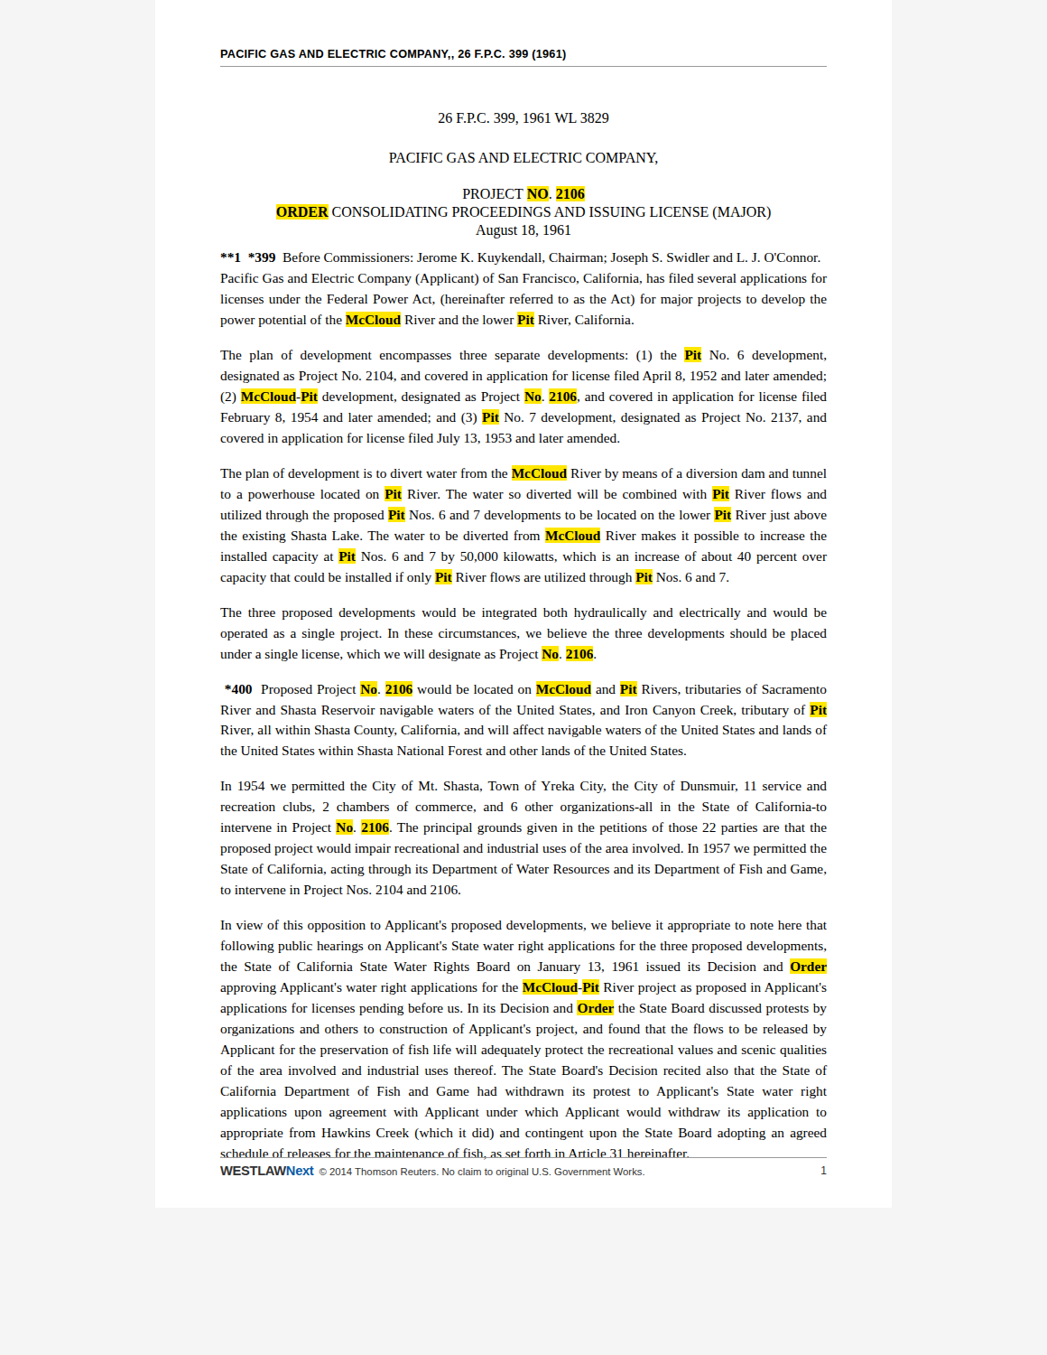PACIFIC GAS AND ELECTRIC COMPANY,, 26 F.P.C. 399 (1961)
26 F.P.C. 399, 1961 WL 3829
PACIFIC GAS AND ELECTRIC COMPANY,
PROJECT NO. 2106
ORDER CONSOLIDATING PROCEEDINGS AND ISSUING LICENSE (MAJOR)
August 18, 1961
**1 *399 Before Commissioners: Jerome K. Kuykendall, Chairman; Joseph S. Swidler and L. J. O'Connor.
Pacific Gas and Electric Company (Applicant) of San Francisco, California, has filed several applications for licenses under the Federal Power Act, (hereinafter referred to as the Act) for major projects to develop the power potential of the McCloud River and the lower Pit River, California.
The plan of development encompasses three separate developments: (1) the Pit No. 6 development, designated as Project No. 2104, and covered in application for license filed April 8, 1952 and later amended; (2) McCloud-Pit development, designated as Project No. 2106, and covered in application for license filed February 8, 1954 and later amended; and (3) Pit No. 7 development, designated as Project No. 2137, and covered in application for license filed July 13, 1953 and later amended.
The plan of development is to divert water from the McCloud River by means of a diversion dam and tunnel to a powerhouse located on Pit River. The water so diverted will be combined with Pit River flows and utilized through the proposed Pit Nos. 6 and 7 developments to be located on the lower Pit River just above the existing Shasta Lake. The water to be diverted from McCloud River makes it possible to increase the installed capacity at Pit Nos. 6 and 7 by 50,000 kilowatts, which is an increase of about 40 percent over capacity that could be installed if only Pit River flows are utilized through Pit Nos. 6 and 7.
The three proposed developments would be integrated both hydraulically and electrically and would be operated as a single project. In these circumstances, we believe the three developments should be placed under a single license, which we will designate as Project No. 2106.
*400 Proposed Project No. 2106 would be located on McCloud and Pit Rivers, tributaries of Sacramento River and Shasta Reservoir navigable waters of the United States, and Iron Canyon Creek, tributary of Pit River, all within Shasta County, California, and will affect navigable waters of the United States and lands of the United States within Shasta National Forest and other lands of the United States.
In 1954 we permitted the City of Mt. Shasta, Town of Yreka City, the City of Dunsmuir, 11 service and recreation clubs, 2 chambers of commerce, and 6 other organizations-all in the State of California-to intervene in Project No. 2106. The principal grounds given in the petitions of those 22 parties are that the proposed project would impair recreational and industrial uses of the area involved. In 1957 we permitted the State of California, acting through its Department of Water Resources and its Department of Fish and Game, to intervene in Project Nos. 2104 and 2106.
In view of this opposition to Applicant's proposed developments, we believe it appropriate to note here that following public hearings on Applicant's State water right applications for the three proposed developments, the State of California State Water Rights Board on January 13, 1961 issued its Decision and Order approving Applicant's water right applications for the McCloud-Pit River project as proposed in Applicant's applications for licenses pending before us. In its Decision and Order the State Board discussed protests by organizations and others to construction of Applicant's project, and found that the flows to be released by Applicant for the preservation of fish life will adequately protect the recreational values and scenic qualities of the area involved and industrial uses thereof. The State Board's Decision recited also that the State of California Department of Fish and Game had withdrawn its protest to Applicant's State water right applications upon agreement with Applicant under which Applicant would withdraw its application to appropriate from Hawkins Creek (which it did) and contingent upon the State Board adopting an agreed schedule of releases for the maintenance of fish, as set forth in Article 31 hereinafter.
WESTLAWNext © 2014 Thomson Reuters. No claim to original U.S. Government Works.
1